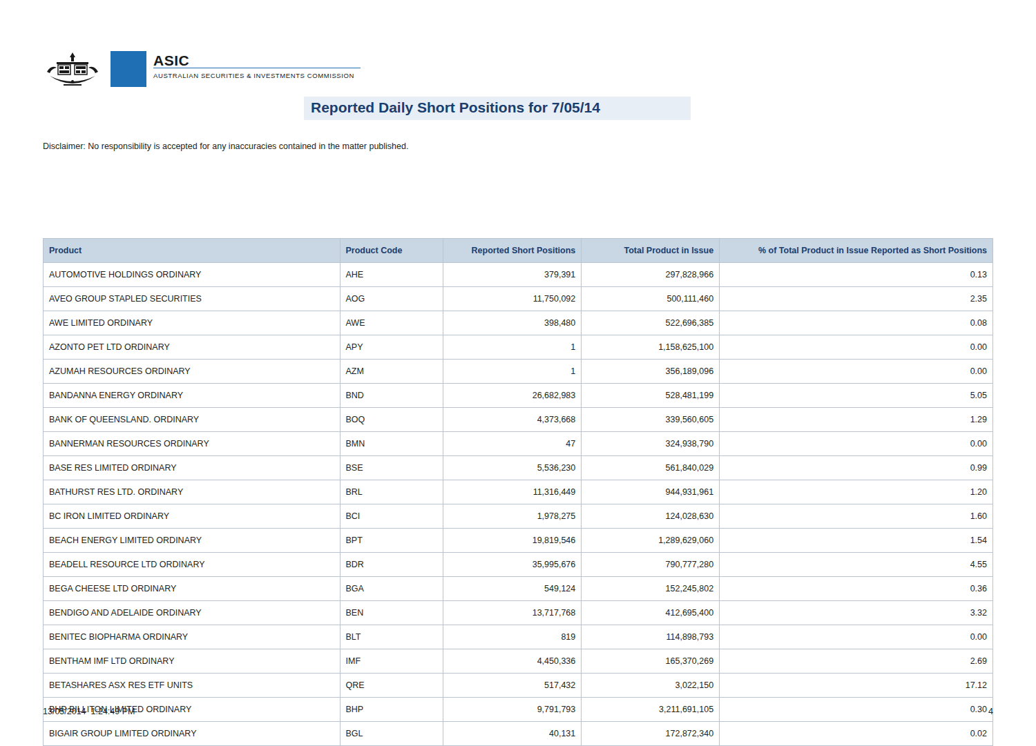ASIC
Australian Securities & Investments Commission
Reported Daily Short Positions for 7/05/14
Disclaimer: No responsibility is accepted for any inaccuracies contained in the matter published.
| Product | Product Code | Reported Short Positions | Total Product in Issue | % of Total Product in Issue Reported as Short Positions |
| --- | --- | --- | --- | --- |
| AUTOMOTIVE HOLDINGS ORDINARY | AHE | 379,391 | 297,828,966 | 0.13 |
| AVEO GROUP STAPLED SECURITIES | AOG | 11,750,092 | 500,111,460 | 2.35 |
| AWE LIMITED ORDINARY | AWE | 398,480 | 522,696,385 | 0.08 |
| AZONTO PET LTD ORDINARY | APY | 1 | 1,158,625,100 | 0.00 |
| AZUMAH RESOURCES ORDINARY | AZM | 1 | 356,189,096 | 0.00 |
| BANDANNA ENERGY ORDINARY | BND | 26,682,983 | 528,481,199 | 5.05 |
| BANK OF QUEENSLAND. ORDINARY | BOQ | 4,373,668 | 339,560,605 | 1.29 |
| BANNERMAN RESOURCES ORDINARY | BMN | 47 | 324,938,790 | 0.00 |
| BASE RES LIMITED ORDINARY | BSE | 5,536,230 | 561,840,029 | 0.99 |
| BATHURST RES LTD. ORDINARY | BRL | 11,316,449 | 944,931,961 | 1.20 |
| BC IRON LIMITED ORDINARY | BCI | 1,978,275 | 124,028,630 | 1.60 |
| BEACH ENERGY LIMITED ORDINARY | BPT | 19,819,546 | 1,289,629,060 | 1.54 |
| BEADELL RESOURCE LTD ORDINARY | BDR | 35,995,676 | 790,777,280 | 4.55 |
| BEGA CHEESE LTD ORDINARY | BGA | 549,124 | 152,245,802 | 0.36 |
| BENDIGO AND ADELAIDE ORDINARY | BEN | 13,717,768 | 412,695,400 | 3.32 |
| BENITEC BIOPHARMA ORDINARY | BLT | 819 | 114,898,793 | 0.00 |
| BENTHAM IMF LTD ORDINARY | IMF | 4,450,336 | 165,370,269 | 2.69 |
| BETASHARES ASX RES ETF UNITS | QRE | 517,432 | 3,022,150 | 17.12 |
| BHP BILLITON LIMITED ORDINARY | BHP | 9,791,793 | 3,211,691,105 | 0.30 |
| BIGAIR GROUP LIMITED ORDINARY | BGL | 40,131 | 172,872,340 | 0.02 |
13/05/2014 1:24:49 PM
4